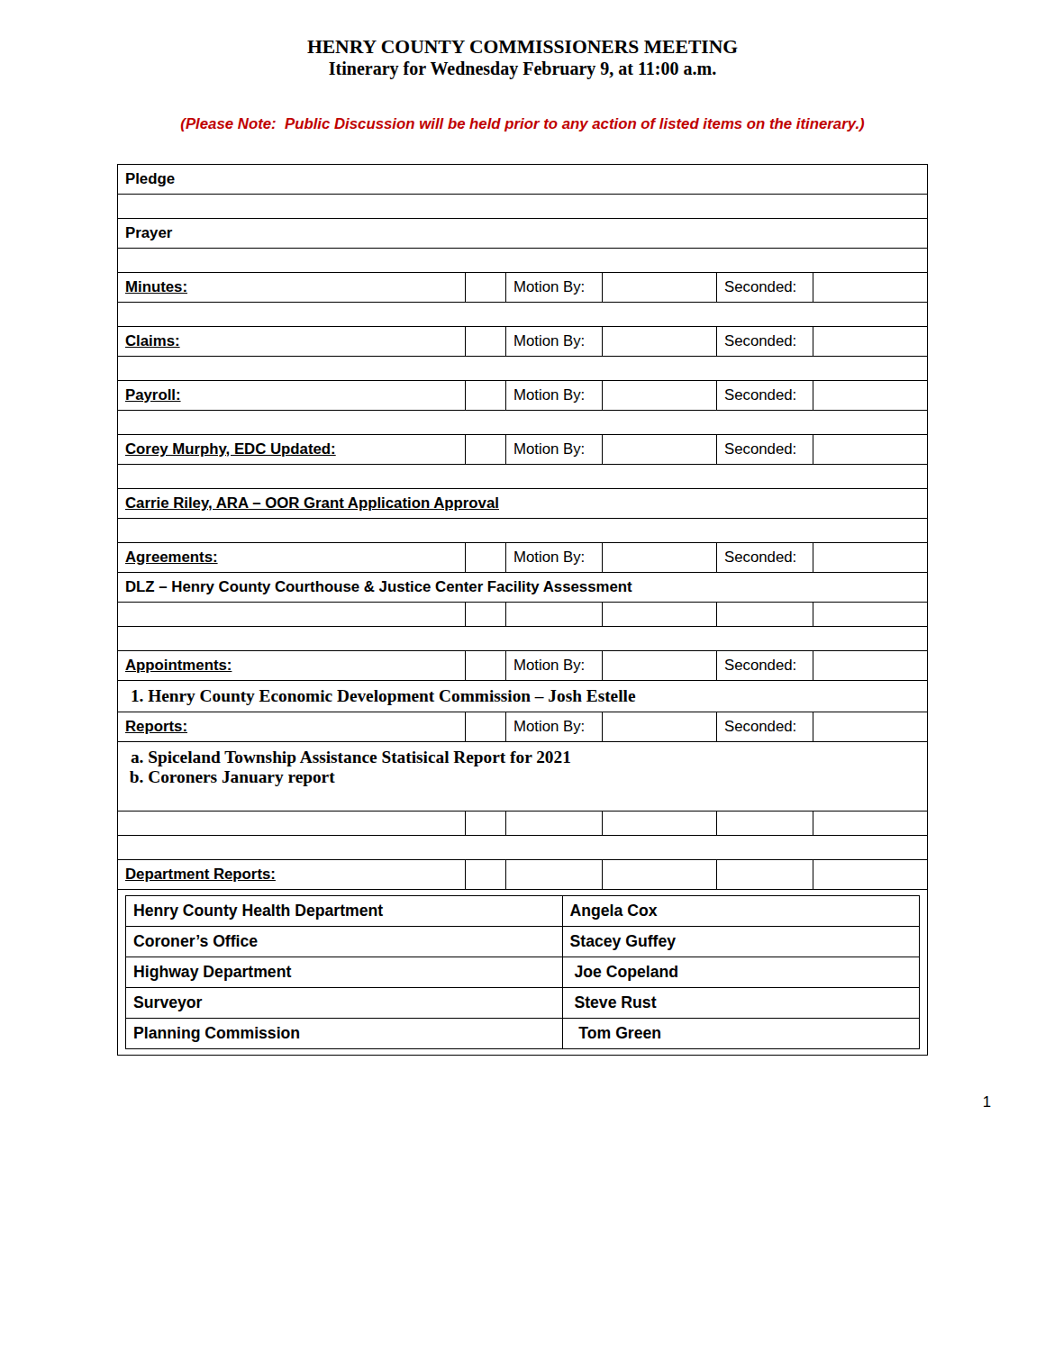HENRY COUNTY COMMISSIONERS MEETING
Itinerary for Wednesday February 9, at 11:00 a.m.
(Please Note: Public Discussion will be held prior to any action of listed items on the itinerary.)
| Pledge |
| Prayer |
| Minutes: | | Motion By: | | Seconded: | |
| Claims: | | Motion By: | | Seconded: | |
| Payroll: | | Motion By: | | Seconded: | |
| Corey Murphy, EDC Updated: | | Motion By: | | Seconded: | |
| Carrie Riley, ARA – OOR Grant Application Approval |
| Agreements: | | Motion By: | | Seconded: | |
| DLZ – Henry County Courthouse & Justice Center Facility Assessment |
| Appointments: | | Motion By: | | Seconded: | |
| Henry County Economic Development Commission – Josh Estelle |
| Reports: | | Motion By: | | Seconded: | |
| Spiceland Township Assistance Statisical Report for 2021 Coroners January report |
| Department Reports: | | | | | |
| / Henry County Health Department / Angela Cox / / Coroner’s Office / Stacey Guffey / / Highway Department / Joe Copeland / / Surveyor / Steve Rust / / Planning Commission / Tom Green / |
1